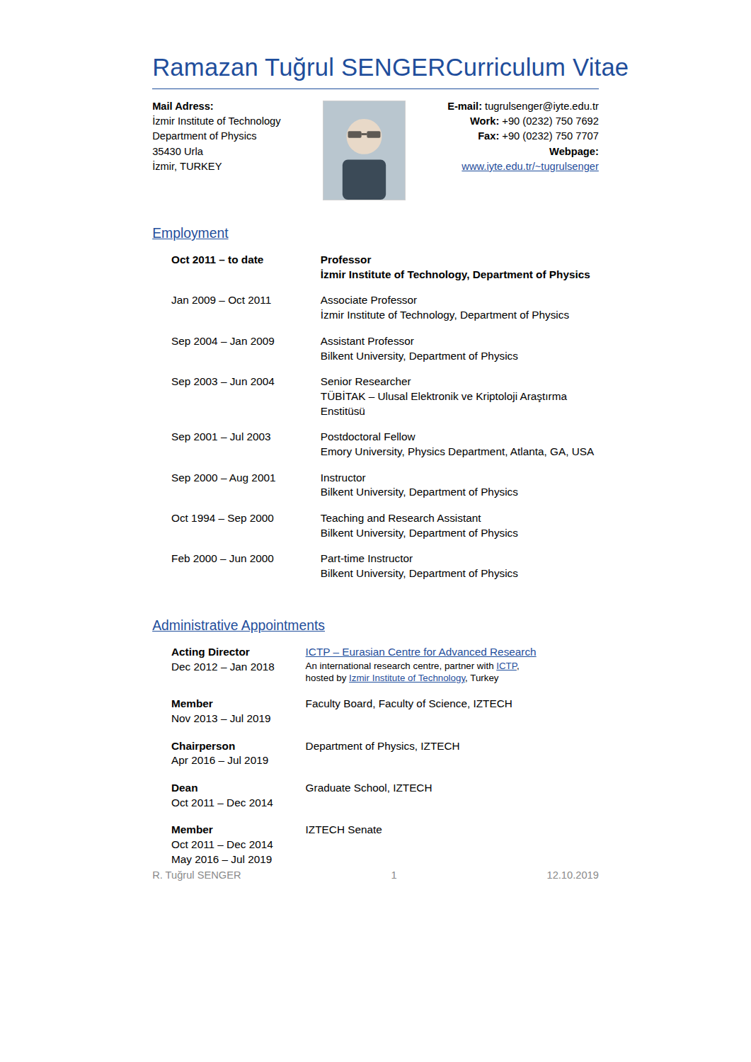Ramazan Tuğrul SENGER Curriculum Vitae
Mail Adress:
İzmir Institute of Technology
Department of Physics
35430 Urla
İzmir, TURKEY
E-mail: tugrulsenger@iyte.edu.tr
Work: +90 (0232) 750 7692
Fax: +90 (0232) 750 7707
Webpage:
www.iyte.edu.tr/~tugrulsenger
Employment
| Oct 2011 – to date | Professor İzmir Institute of Technology, Department of Physics |
| Jan 2009 – Oct 2011 | Associate Professor İzmir Institute of Technology, Department of Physics |
| Sep 2004 – Jan 2009 | Assistant Professor Bilkent University, Department of Physics |
| Sep 2003 – Jun 2004 | Senior Researcher TÜBİTAK – Ulusal Elektronik ve Kriptoloji Araştırma Enstitüsü |
| Sep 2001 – Jul 2003 | Postdoctoral Fellow Emory University, Physics Department, Atlanta, GA, USA |
| Sep 2000 – Aug 2001 | Instructor Bilkent University, Department of Physics |
| Oct 1994 – Sep 2000 | Teaching and Research Assistant Bilkent University, Department of Physics |
| Feb 2000 – Jun 2000 | Part-time Instructor Bilkent University, Department of Physics |
Administrative Appointments
| Acting Director Dec 2012 – Jan 2018 | ICTP – Eurasian Centre for Advanced Research An international research centre, partner with ICTP , hosted by Izmir Institute of Technology , Turkey |
| Member Nov 2013 – Jul 2019 | Faculty Board, Faculty of Science, IZTECH |
| Chairperson Apr 2016 – Jul 2019 | Department of Physics, IZTECH |
| Dean Oct 2011 – Dec 2014 | Graduate School, IZTECH |
| Member Oct 2011 – Dec 2014 May 2016 – Jul 2019 | IZTECH Senate |
R. Tuğrul SENGER
1
12.10.2019